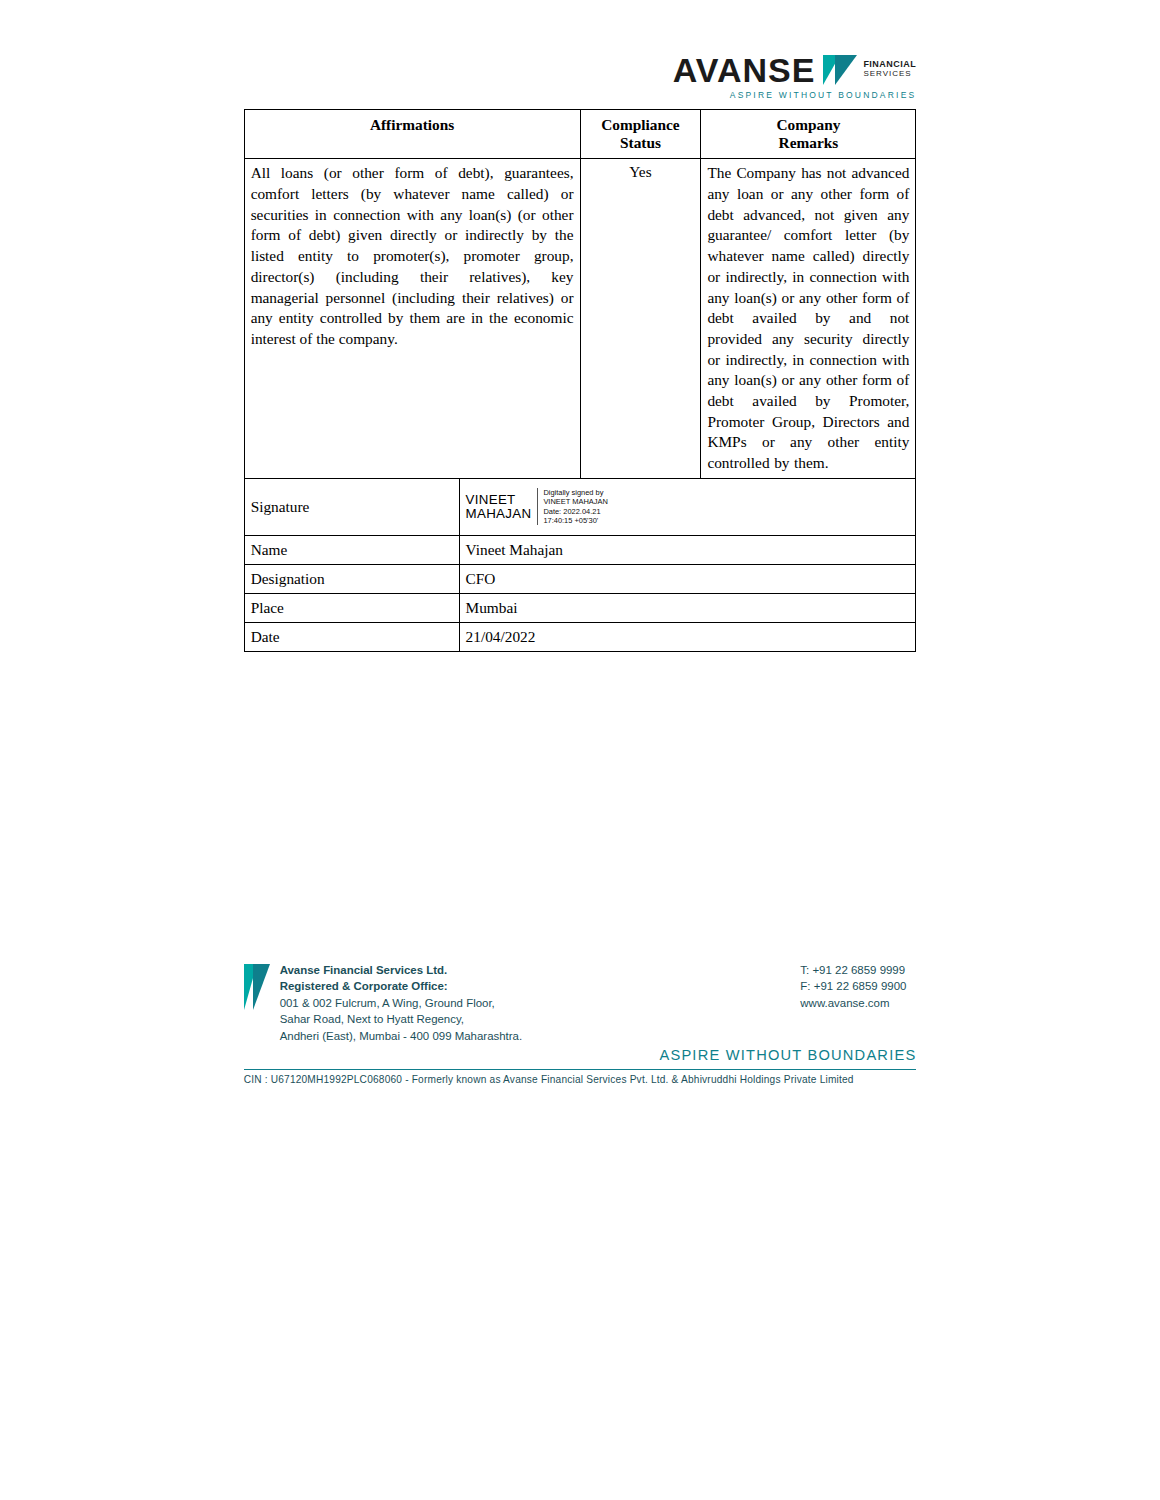AVANSE FINANCIAL SERVICES
ASPIRE WITHOUT BOUNDARIES
| Affirmations | Compliance Status | Company Remarks |
| --- | --- | --- |
| All loans (or other form of debt), guarantees, comfort letters (by whatever name called) or securities in connection with any loan(s) (or other form of debt) given directly or indirectly by the listed entity to promoter(s), promoter group, director(s) (including their relatives), key managerial personnel (including their relatives) or any entity controlled by them are in the economic interest of the company. | Yes | The Company has not advanced any loan or any other form of debt advanced, not given any guarantee/ comfort letter (by whatever name called) directly or indirectly, in connection with any loan(s) or any other form of debt availed by and not provided any security directly or indirectly, in connection with any loan(s) or any other form of debt availed by Promoter, Promoter Group, Directors and KMPs or any other entity controlled by them. |
| Signature | VINEET MAHAJAN Digitally signed by VINEET MAHAJAN Date: 2022.04.21 17:40:15 +05'30' |
| Name | Vineet Mahajan |
| Designation | CFO |
| Place | Mumbai |
| Date | 21/04/2022 |
Avanse Financial Services Ltd.
Registered & Corporate Office:
001 & 002 Fulcrum, A Wing, Ground Floor,
Sahar Road, Next to Hyatt Regency,
Andheri (East), Mumbai - 400 099 Maharashtra.
T: +91 22 6859 9999
F: +91 22 6859 9900
www.avanse.com
ASPIRE WITHOUT BOUNDARIES
CIN : U67120MH1992PLC068060 - Formerly known as Avanse Financial Services Pvt. Ltd. & Abhivruddhi Holdings Private Limited